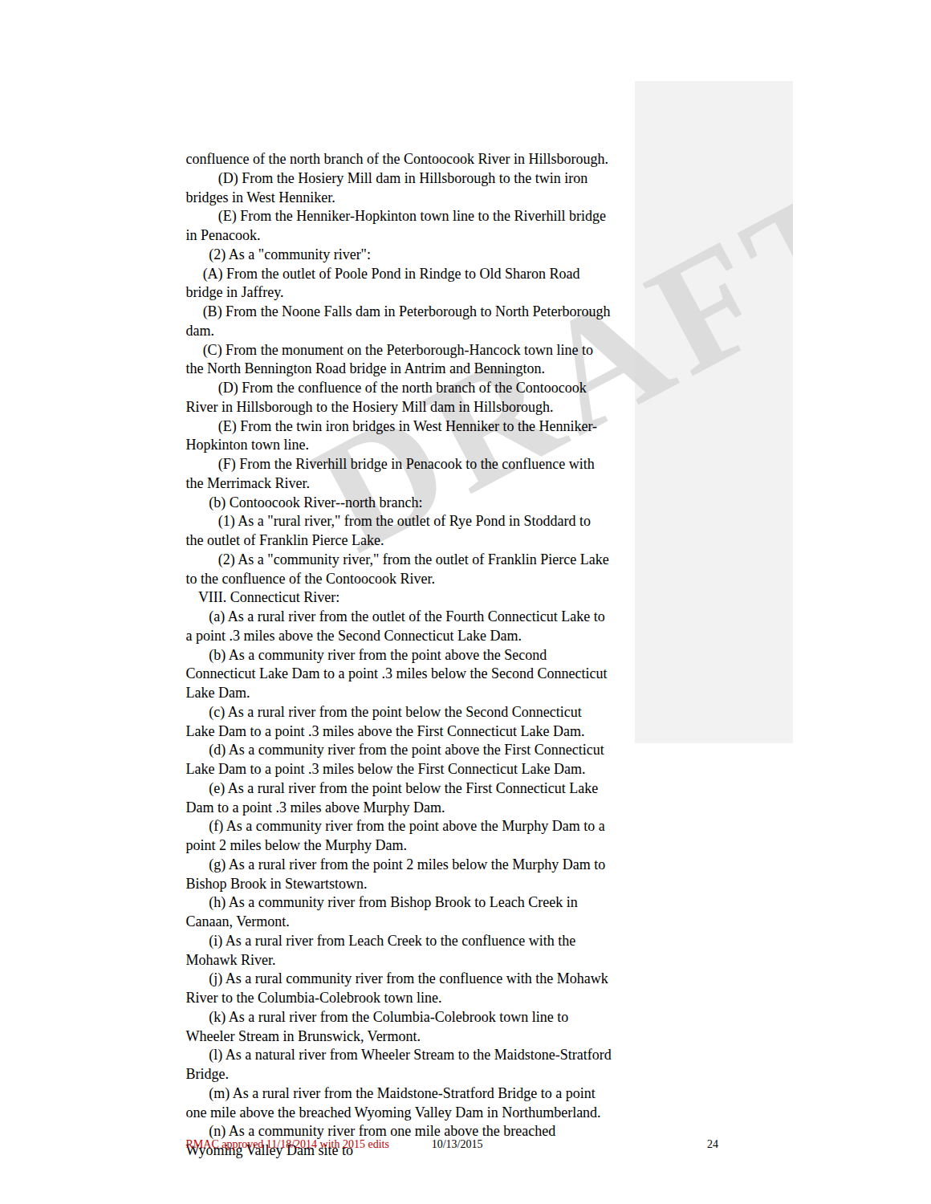DRAFT
confluence of the north branch of the Contoocook River in Hillsborough.
(D) From the Hosiery Mill dam in Hillsborough to the twin iron bridges in West Henniker.
(E) From the Henniker-Hopkinton town line to the Riverhill bridge in Penacook.
(2) As a "community river":
(A) From the outlet of Poole Pond in Rindge to Old Sharon Road bridge in Jaffrey.
(B) From the Noone Falls dam in Peterborough to North Peterborough dam.
(C) From the monument on the Peterborough-Hancock town line to the North Bennington Road bridge in Antrim and Bennington.
(D) From the confluence of the north branch of the Contoocook River in Hillsborough to the Hosiery Mill dam in Hillsborough.
(E) From the twin iron bridges in West Henniker to the Henniker-Hopkinton town line.
(F) From the Riverhill bridge in Penacook to the confluence with the Merrimack River.
(b) Contoocook River--north branch:
(1) As a "rural river," from the outlet of Rye Pond in Stoddard to the outlet of Franklin Pierce Lake.
(2) As a "community river," from the outlet of Franklin Pierce Lake to the confluence of the Contoocook River.
VIII. Connecticut River:
(a) As a rural river from the outlet of the Fourth Connecticut Lake to a point .3 miles above the Second Connecticut Lake Dam.
(b) As a community river from the point above the Second Connecticut Lake Dam to a point .3 miles below the Second Connecticut Lake Dam.
(c) As a rural river from the point below the Second Connecticut Lake Dam to a point .3 miles above the First Connecticut Lake Dam.
(d) As a community river from the point above the First Connecticut Lake Dam to a point .3 miles below the First Connecticut Lake Dam.
(e) As a rural river from the point below the First Connecticut Lake Dam to a point .3 miles above Murphy Dam.
(f) As a community river from the point above the Murphy Dam to a point 2 miles below the Murphy Dam.
(g) As a rural river from the point 2 miles below the Murphy Dam to Bishop Brook in Stewartstown.
(h) As a community river from Bishop Brook to Leach Creek in Canaan, Vermont.
(i) As a rural river from Leach Creek to the confluence with the Mohawk River.
(j) As a rural community river from the confluence with the Mohawk River to the Columbia-Colebrook town line.
(k) As a rural river from the Columbia-Colebrook town line to Wheeler Stream in Brunswick, Vermont.
(l) As a natural river from Wheeler Stream to the Maidstone-Stratford Bridge.
(m) As a rural river from the Maidstone-Stratford Bridge to a point one mile above the breached Wyoming Valley Dam in Northumberland.
(n) As a community river from one mile above the breached Wyoming Valley Dam site to
RMAC approved 11/18/2014 with 2015 edits 10/13/2015 24